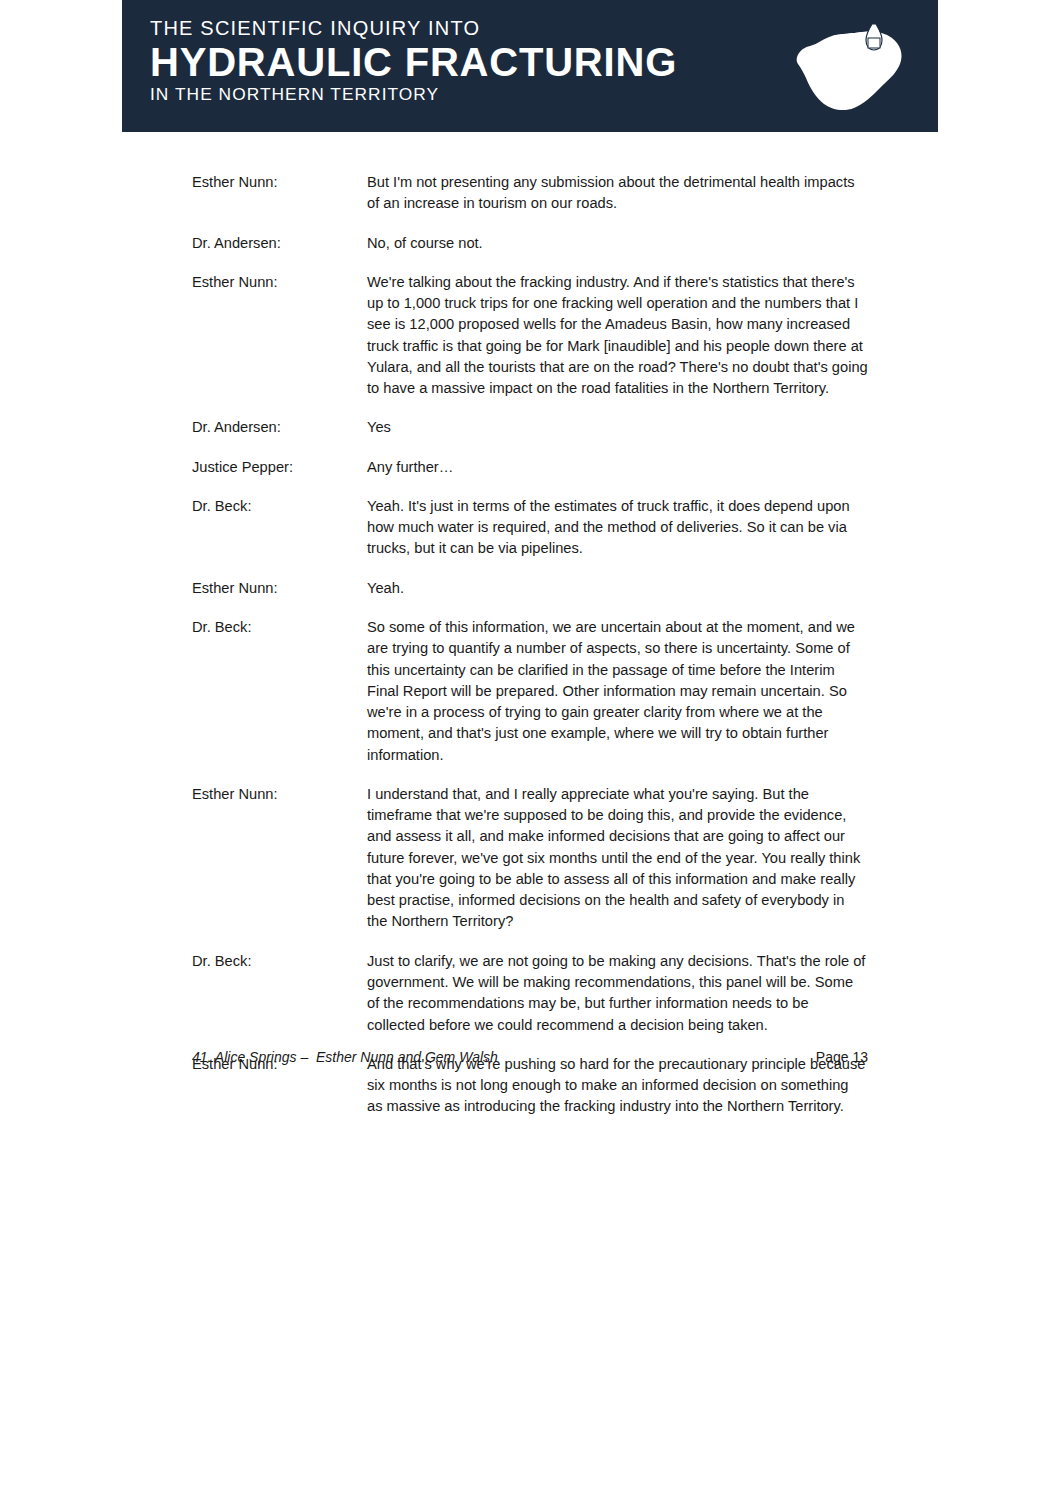The Scientific Inquiry into
Hydraulic Fracturing
in the Northern Territory
Esther Nunn:
But I'm not presenting any submission about the detrimental health impacts of an increase in tourism on our roads.
Dr. Andersen:
No, of course not.
Esther Nunn:
We're talking about the fracking industry. And if there's statistics that there's up to 1,000 truck trips for one fracking well operation and the numbers that I see is 12,000 proposed wells for the Amadeus Basin, how many increased truck traffic is that going be for Mark [inaudible] and his people down there at Yulara, and all the tourists that are on the road? There's no doubt that's going to have a massive impact on the road fatalities in the Northern Territory.
Dr. Andersen:
Yes
Justice Pepper:
Any further…
Dr. Beck:
Yeah. It's just in terms of the estimates of truck traffic, it does depend upon how much water is required, and the method of deliveries. So it can be via trucks, but it can be via pipelines.
Esther Nunn:
Yeah.
Dr. Beck:
So some of this information, we are uncertain about at the moment, and we are trying to quantify a number of aspects, so there is uncertainty. Some of this uncertainty can be clarified in the passage of time before the Interim Final Report will be prepared. Other information may remain uncertain. So we're in a process of trying to gain greater clarity from where we at the moment, and that's just one example, where we will try to obtain further information.
Esther Nunn:
I understand that, and I really appreciate what you're saying. But the timeframe that we're supposed to be doing this, and provide the evidence, and assess it all, and make informed decisions that are going to affect our future forever, we've got six months until the end of the year. You really think that you're going to be able to assess all of this information and make really best practise, informed decisions on the health and safety of everybody in the Northern Territory?
Dr. Beck:
Just to clarify, we are not going to be making any decisions. That's the role of government. We will be making recommendations, this panel will be. Some of the recommendations may be, but further information needs to be collected before we could recommend a decision being taken.
Esther Nunn:
And that's why we're pushing so hard for the precautionary principle because six months is not long enough to make an informed decision on something as massive as introducing the fracking industry into the Northern Territory.
41. Alice Springs – Esther Nunn and Gem Walsh
Page 13